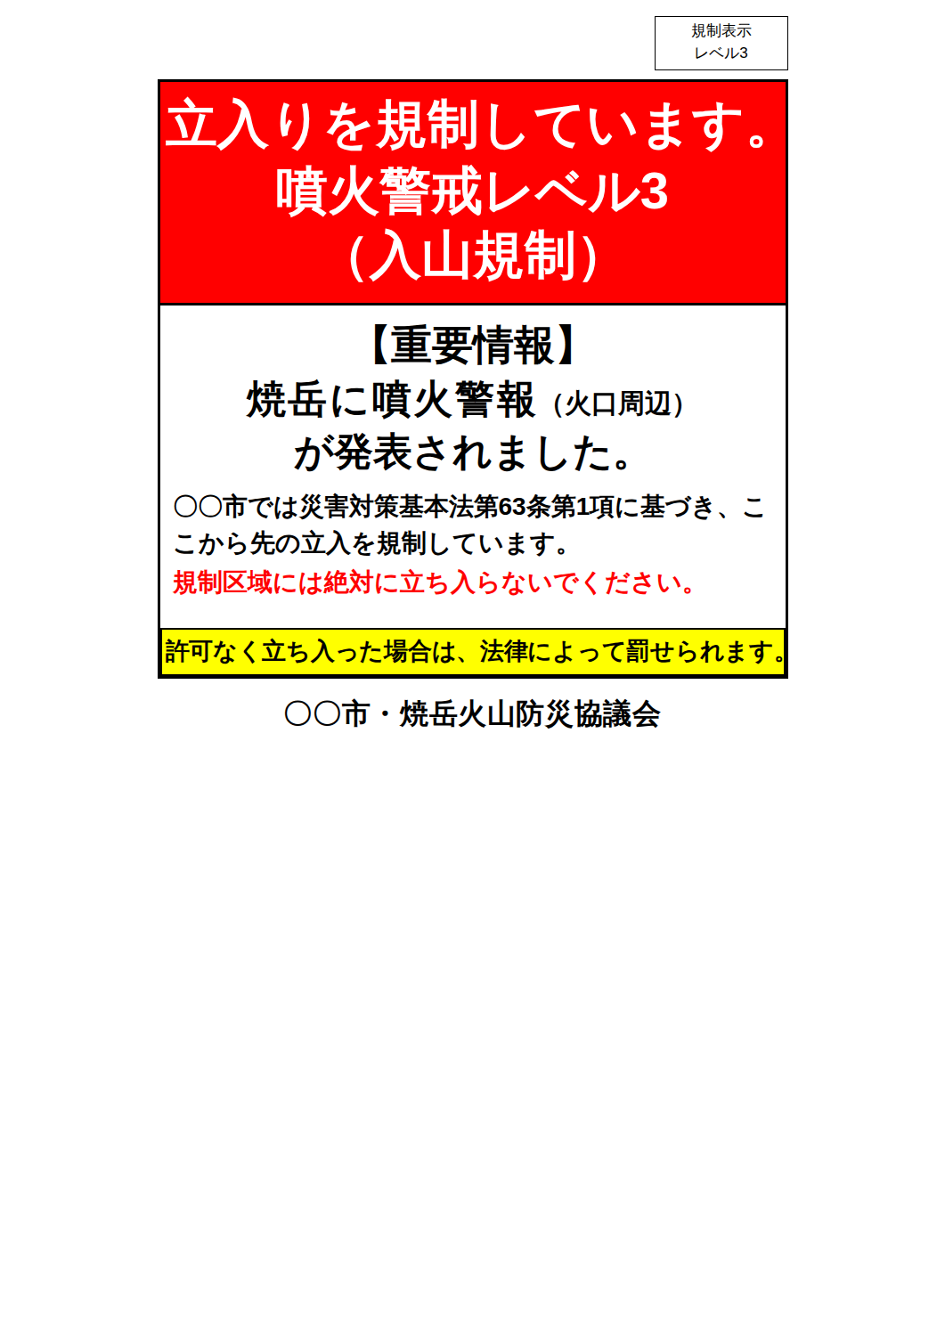規制表示
レベル3
立入りを規制しています。
噴火警戒レベル3
（入山規制）
【重要情報】
焼岳に噴火警報（火口周辺）
が発表されました。
〇〇市では災害対策基本法第63条第1項に基づき、ここから先の立入を規制しています。
規制区域には絶対に立ち入らないでください。
許可なく立ち入った場合は、法律によって罰せられます。
〇〇市・焼岳火山防災協議会